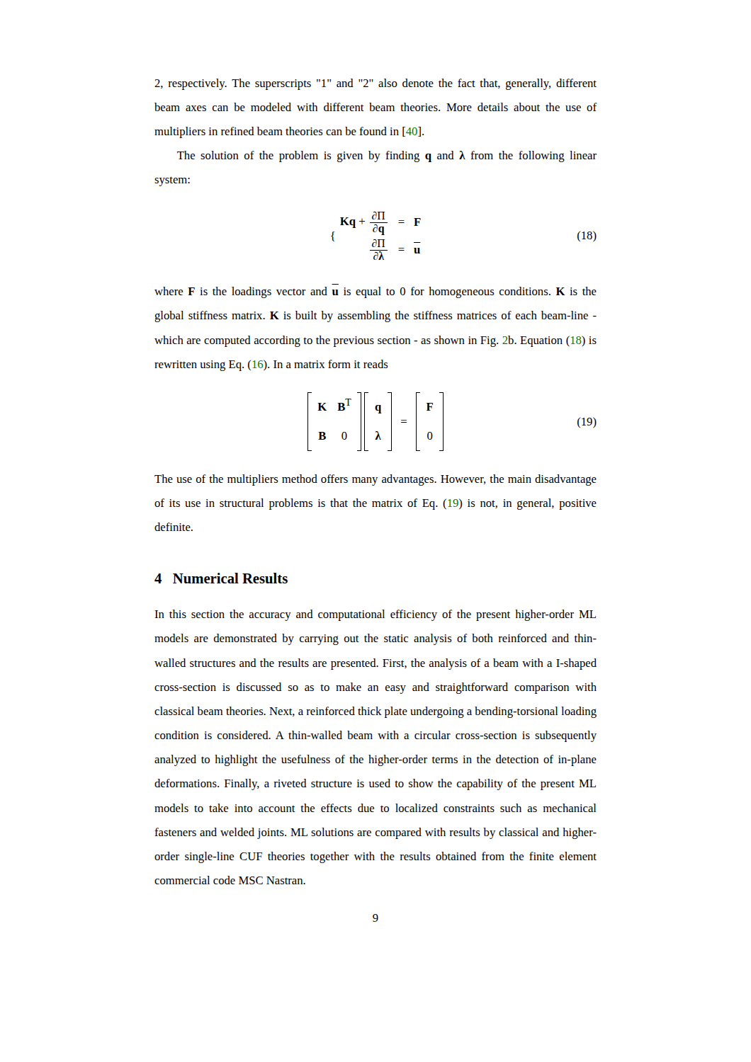2, respectively. The superscripts "1" and "2" also denote the fact that, generally, different beam axes can be modeled with different beam theories. More details about the use of multipliers in refined beam theories can be found in [40].
The solution of the problem is given by finding q and λ from the following linear system:
| { | Kq + ∂Π ∂ q | = | F |
| ∂Π ∂ λ | = | u |
(18)
where F is the loadings vector and u is equal to 0 for homogeneous conditions. K is the global stiffness matrix. K is built by assembling the stiffness matrices of each beam-line - which are computed according to the previous section - as shown in Fig. 2b. Equation (18) is rewritten using Eq. (16). In a matrix form it reads
| K | B T |
| B | 0 |
| q |
| λ |
=
| F |
| 0 |
(19)
The use of the multipliers method offers many advantages. However, the main disadvantage of its use in structural problems is that the matrix of Eq. (19) is not, in general, positive definite.
4 Numerical Results
In this section the accuracy and computational efficiency of the present higher-order ML models are demonstrated by carrying out the static analysis of both reinforced and thin-walled structures and the results are presented. First, the analysis of a beam with a I-shaped cross-section is discussed so as to make an easy and straightforward comparison with classical beam theories. Next, a reinforced thick plate undergoing a bending-torsional loading condition is considered. A thin-walled beam with a circular cross-section is subsequently analyzed to highlight the usefulness of the higher-order terms in the detection of in-plane deformations. Finally, a riveted structure is used to show the capability of the present ML models to take into account the effects due to localized constraints such as mechanical fasteners and welded joints. ML solutions are compared with results by classical and higher-order single-line CUF theories together with the results obtained from the finite element commercial code MSC Nastran.
9